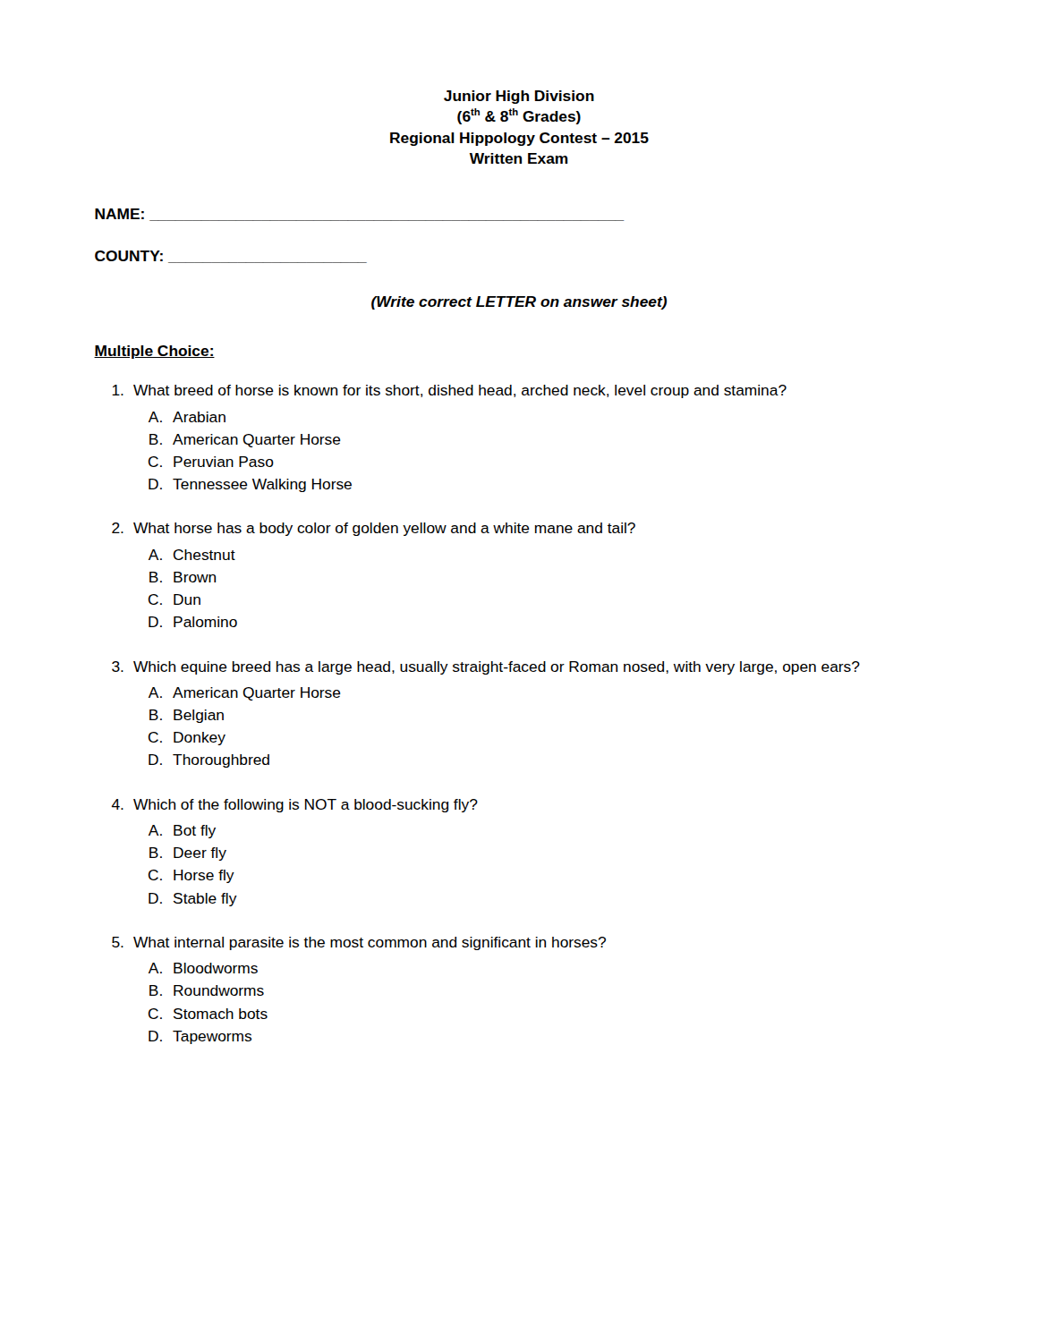Junior High Division
(6th & 8th Grades)
Regional Hippology Contest – 2015
Written Exam
NAME: _______________________________________________________
COUNTY: _______________________
(Write correct LETTER on answer sheet)
Multiple Choice:
What breed of horse is known for its short, dished head, arched neck, level croup and stamina?
Arabian
American Quarter Horse
Peruvian Paso
Tennessee Walking Horse
What horse has a body color of golden yellow and a white mane and tail?
Chestnut
Brown
Dun
Palomino
Which equine breed has a large head, usually straight-faced or Roman nosed, with very large, open ears?
American Quarter Horse
Belgian
Donkey
Thoroughbred
Which of the following is NOT a blood-sucking fly?
Bot fly
Deer fly
Horse fly
Stable fly
What internal parasite is the most common and significant in horses?
Bloodworms
Roundworms
Stomach bots
Tapeworms